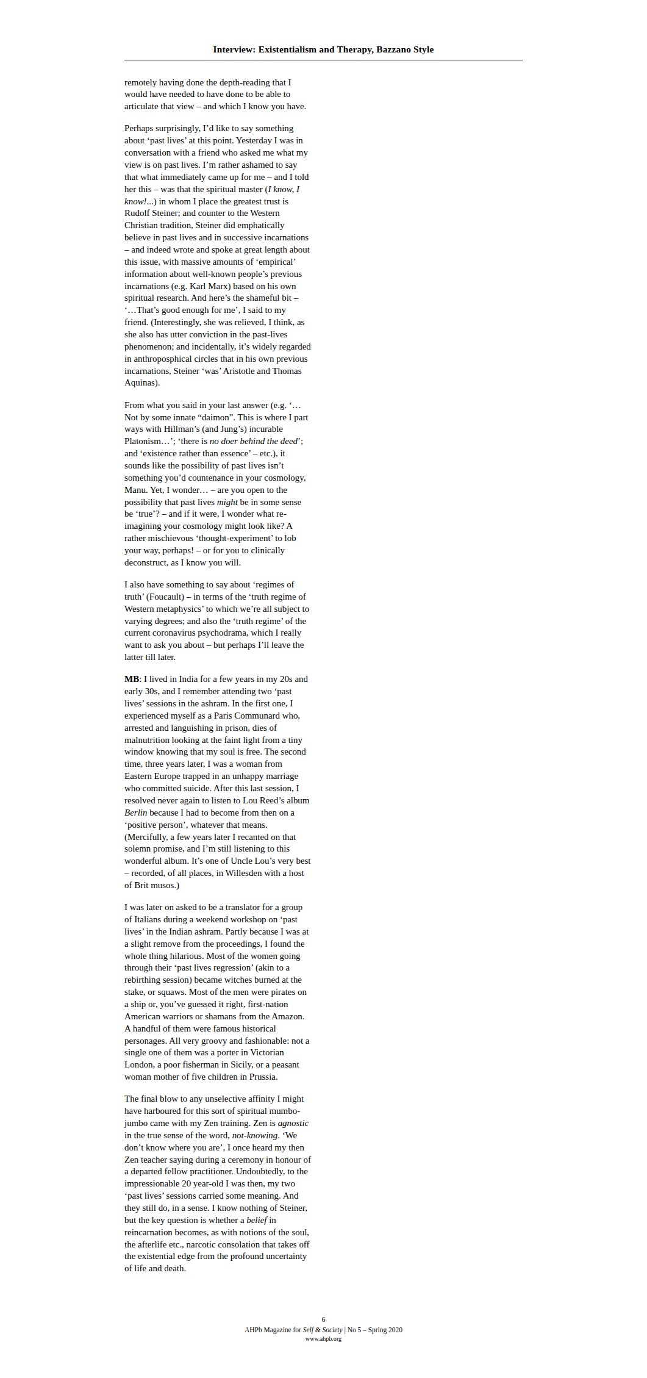Interview: Existentialism and Therapy, Bazzano Style
remotely having done the depth-reading that I would have needed to have done to be able to articulate that view – and which I know you have.
Perhaps surprisingly, I’d like to say something about ‘past lives’ at this point. Yesterday I was in conversation with a friend who asked me what my view is on past lives. I’m rather ashamed to say that what immediately came up for me – and I told her this – was that the spiritual master (I know, I know!...) in whom I place the greatest trust is Rudolf Steiner; and counter to the Western Christian tradition, Steiner did emphatically believe in past lives and in successive incarnations – and indeed wrote and spoke at great length about this issue, with massive amounts of ‘empirical’ information about well-known people’s previous incarnations (e.g. Karl Marx) based on his own spiritual research. And here’s the shameful bit – ‘…That’s good enough for me’, I said to my friend. (Interestingly, she was relieved, I think, as she also has utter conviction in the past-lives phenomenon; and incidentally, it’s widely regarded in anthroposphical circles that in his own previous incarnations, Steiner ‘was’ Aristotle and Thomas Aquinas).
From what you said in your last answer (e.g. ‘… Not by some innate “daimon”. This is where I part ways with Hillman’s (and Jung’s) incurable Platonism…’; ‘there is no doer behind the deed’; and ‘existence rather than essence’ – etc.), it sounds like the possibility of past lives isn’t something you’d countenance in your cosmology, Manu. Yet, I wonder… – are you open to the possibility that past lives might be in some sense be ‘true’? – and if it were, I wonder what re-imagining your cosmology might look like? A rather mischievous ‘thought-experiment’ to lob your way, perhaps! – or for you to clinically deconstruct, as I know you will.
I also have something to say about ‘regimes of truth’ (Foucault) – in terms of the ‘truth regime of Western metaphysics’ to which we’re all subject to varying degrees; and also the ‘truth regime’ of the current coronavirus psychodrama, which I really want to ask you about – but perhaps I’ll leave the latter till later.
MB: I lived in India for a few years in my 20s and early 30s, and I remember attending two ‘past lives’ sessions in the ashram. In the first one, I experienced myself as a Paris Communard who, arrested and languishing in prison, dies of malnutrition looking at the faint light from a tiny window knowing that my soul is free. The second time, three years later, I was a woman from Eastern Europe trapped in an unhappy marriage who committed suicide. After this last session, I resolved never again to listen to Lou Reed’s album Berlin because I had to become from then on a ‘positive person’, whatever that means. (Mercifully, a few years later I recanted on that solemn promise, and I’m still listening to this wonderful album. It’s one of Uncle Lou’s very best – recorded, of all places, in Willesden with a host of Brit musos.)
I was later on asked to be a translator for a group of Italians during a weekend workshop on ‘past lives’ in the Indian ashram. Partly because I was at a slight remove from the proceedings, I found the whole thing hilarious. Most of the women going through their ‘past lives regression’ (akin to a rebirthing session) became witches burned at the stake, or squaws. Most of the men were pirates on a ship or, you’ve guessed it right, first-nation American warriors or shamans from the Amazon. A handful of them were famous historical personages. All very groovy and fashionable: not a single one of them was a porter in Victorian London, a poor fisherman in Sicily, or a peasant woman mother of five children in Prussia.
The final blow to any unselective affinity I might have harboured for this sort of spiritual mumbo-jumbo came with my Zen training. Zen is agnostic in the true sense of the word, not-knowing. ‘We don’t know where you are’, I once heard my then Zen teacher saying during a ceremony in honour of a departed fellow practitioner. Undoubtedly, to the impressionable 20 year-old I was then, my two ‘past lives’ sessions carried some meaning. And they still do, in a sense. I know nothing of Steiner, but the key question is whether a belief in reincarnation becomes, as with notions of the soul, the afterlife etc., narcotic consolation that takes off the existential edge from the profound uncertainty of life and death.
6
AHPb Magazine for Self & Society | No 5 – Spring 2020
www.ahpb.org